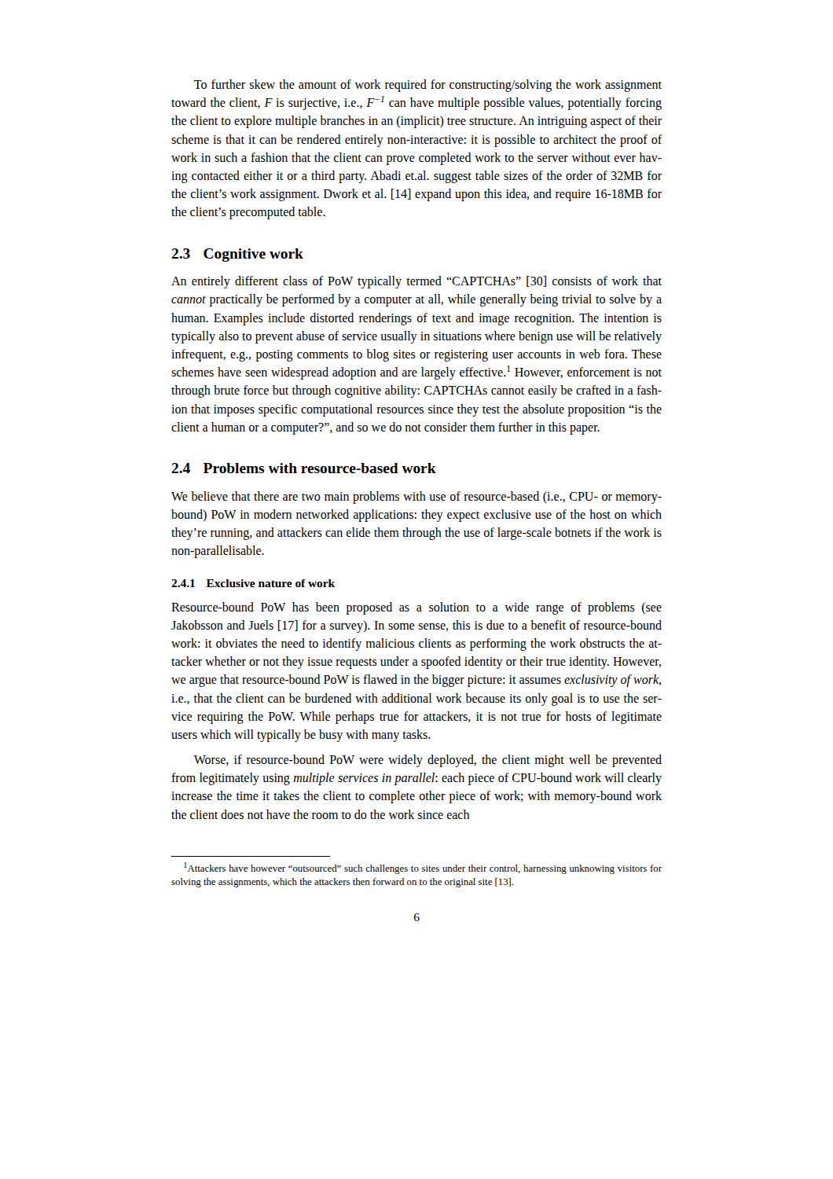To further skew the amount of work required for constructing/solving the work assignment toward the client, F is surjective, i.e., F−1 can have multiple possible values, potentially forcing the client to explore multiple branches in an (implicit) tree structure. An intriguing aspect of their scheme is that it can be rendered entirely non-interactive: it is possible to architect the proof of work in such a fashion that the client can prove completed work to the server without ever having contacted either it or a third party. Abadi et.al. suggest table sizes of the order of 32MB for the client’s work assignment. Dwork et al. [14] expand upon this idea, and require 16-18MB for the client’s precomputed table.
2.3 Cognitive work
An entirely different class of PoW typically termed “CAPTCHAs” [30] consists of work that cannot practically be performed by a computer at all, while generally being trivial to solve by a human. Examples include distorted renderings of text and image recognition. The intention is typically also to prevent abuse of service usually in situations where benign use will be relatively infrequent, e.g., posting comments to blog sites or registering user accounts in web fora. These schemes have seen widespread adoption and are largely effective.1 However, enforcement is not through brute force but through cognitive ability: CAPTCHAs cannot easily be crafted in a fashion that imposes specific computational resources since they test the absolute proposition “is the client a human or a computer?”, and so we do not consider them further in this paper.
2.4 Problems with resource-based work
We believe that there are two main problems with use of resource-based (i.e., CPU- or memory-bound) PoW in modern networked applications: they expect exclusive use of the host on which they’re running, and attackers can elide them through the use of large-scale botnets if the work is non-parallelisable.
2.4.1 Exclusive nature of work
Resource-bound PoW has been proposed as a solution to a wide range of problems (see Jakobsson and Juels [17] for a survey). In some sense, this is due to a benefit of resource-bound work: it obviates the need to identify malicious clients as performing the work obstructs the attacker whether or not they issue requests under a spoofed identity or their true identity. However, we argue that resource-bound PoW is flawed in the bigger picture: it assumes exclusivity of work, i.e., that the client can be burdened with additional work because its only goal is to use the service requiring the PoW. While perhaps true for attackers, it is not true for hosts of legitimate users which will typically be busy with many tasks.
Worse, if resource-bound PoW were widely deployed, the client might well be prevented from legitimately using multiple services in parallel: each piece of CPU-bound work will clearly increase the time it takes the client to complete other piece of work; with memory-bound work the client does not have the room to do the work since each
1Attackers have however “outsourced” such challenges to sites under their control, harnessing unknowing visitors for solving the assignments, which the attackers then forward on to the original site [13].
6